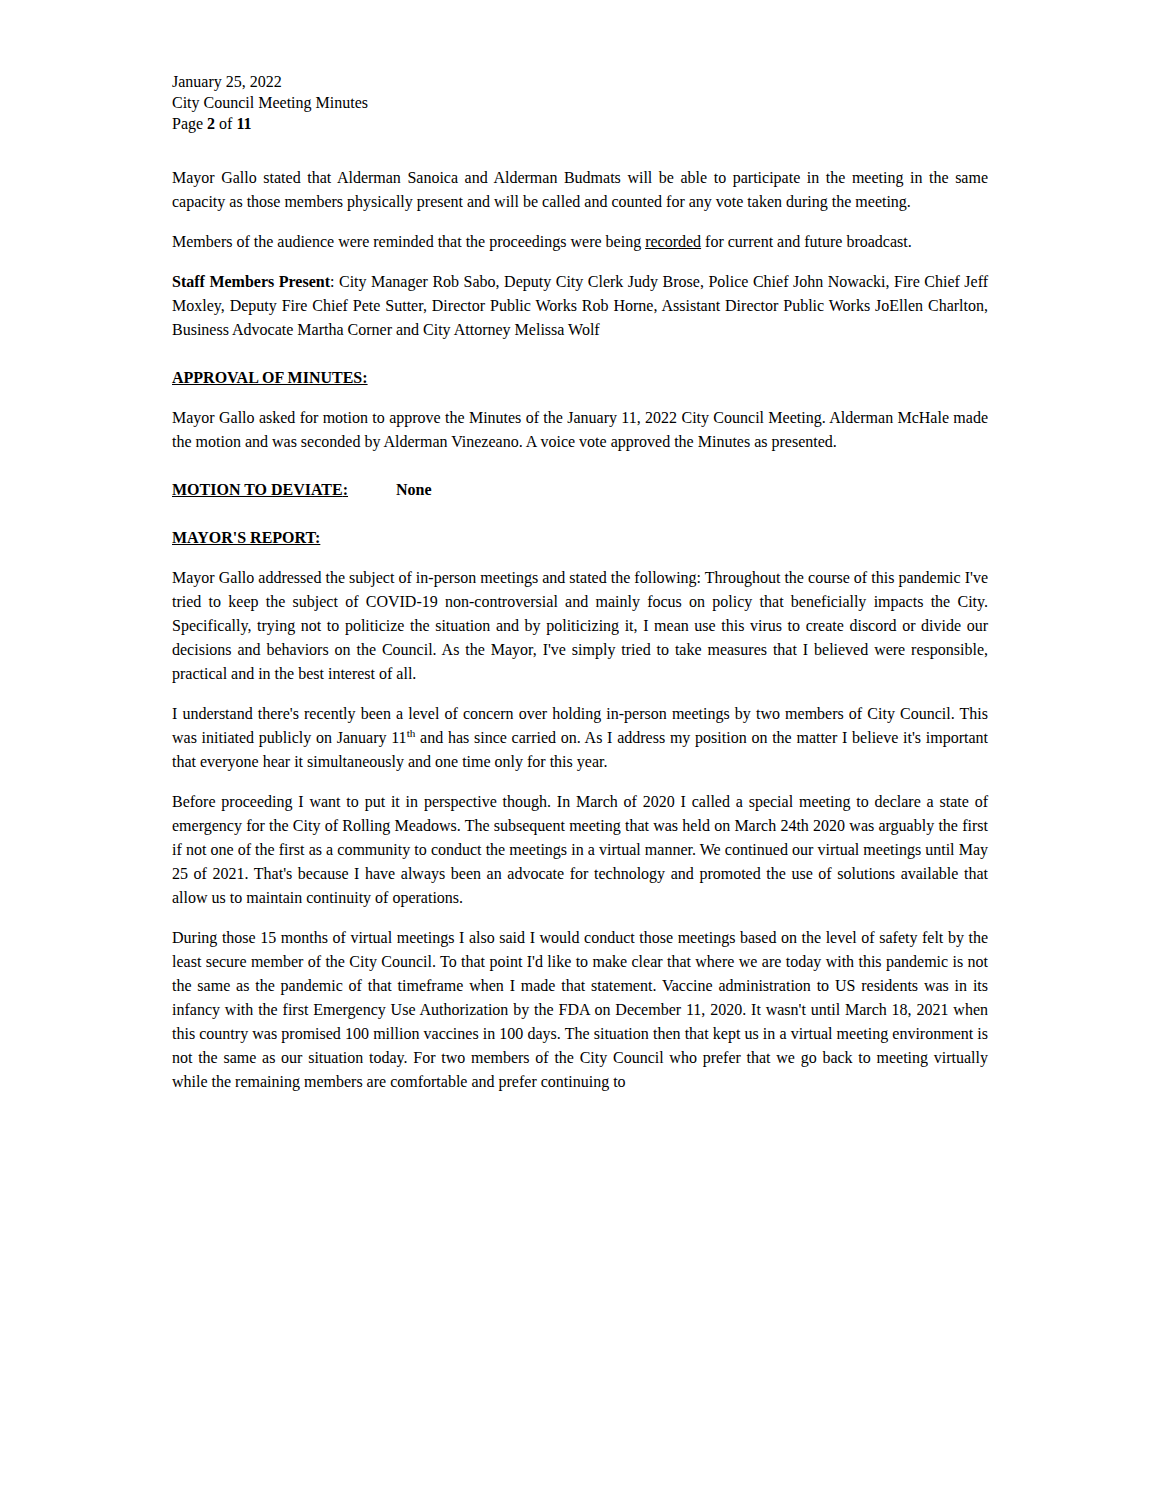January 25, 2022
City Council Meeting Minutes
Page 2 of 11
Mayor Gallo stated that Alderman Sanoica and Alderman Budmats will be able to participate in the meeting in the same capacity as those members physically present and will be called and counted for any vote taken during the meeting.
Members of the audience were reminded that the proceedings were being recorded for current and future broadcast.
Staff Members Present: City Manager Rob Sabo, Deputy City Clerk Judy Brose, Police Chief John Nowacki, Fire Chief Jeff Moxley, Deputy Fire Chief Pete Sutter, Director Public Works Rob Horne, Assistant Director Public Works JoEllen Charlton, Business Advocate Martha Corner and City Attorney Melissa Wolf
APPROVAL OF MINUTES:
Mayor Gallo asked for motion to approve the Minutes of the January 11, 2022 City Council Meeting. Alderman McHale made the motion and was seconded by Alderman Vinezeano. A voice vote approved the Minutes as presented.
MOTION TO DEVIATE: None
MAYOR'S REPORT:
Mayor Gallo addressed the subject of in-person meetings and stated the following: Throughout the course of this pandemic I've tried to keep the subject of COVID-19 non-controversial and mainly focus on policy that beneficially impacts the City. Specifically, trying not to politicize the situation and by politicizing it, I mean use this virus to create discord or divide our decisions and behaviors on the Council. As the Mayor, I've simply tried to take measures that I believed were responsible, practical and in the best interest of all.
I understand there's recently been a level of concern over holding in-person meetings by two members of City Council. This was initiated publicly on January 11th and has since carried on. As I address my position on the matter I believe it's important that everyone hear it simultaneously and one time only for this year.
Before proceeding I want to put it in perspective though. In March of 2020 I called a special meeting to declare a state of emergency for the City of Rolling Meadows. The subsequent meeting that was held on March 24th 2020 was arguably the first if not one of the first as a community to conduct the meetings in a virtual manner. We continued our virtual meetings until May 25 of 2021. That's because I have always been an advocate for technology and promoted the use of solutions available that allow us to maintain continuity of operations.
During those 15 months of virtual meetings I also said I would conduct those meetings based on the level of safety felt by the least secure member of the City Council. To that point I'd like to make clear that where we are today with this pandemic is not the same as the pandemic of that timeframe when I made that statement. Vaccine administration to US residents was in its infancy with the first Emergency Use Authorization by the FDA on December 11, 2020. It wasn't until March 18, 2021 when this country was promised 100 million vaccines in 100 days. The situation then that kept us in a virtual meeting environment is not the same as our situation today. For two members of the City Council who prefer that we go back to meeting virtually while the remaining members are comfortable and prefer continuing to